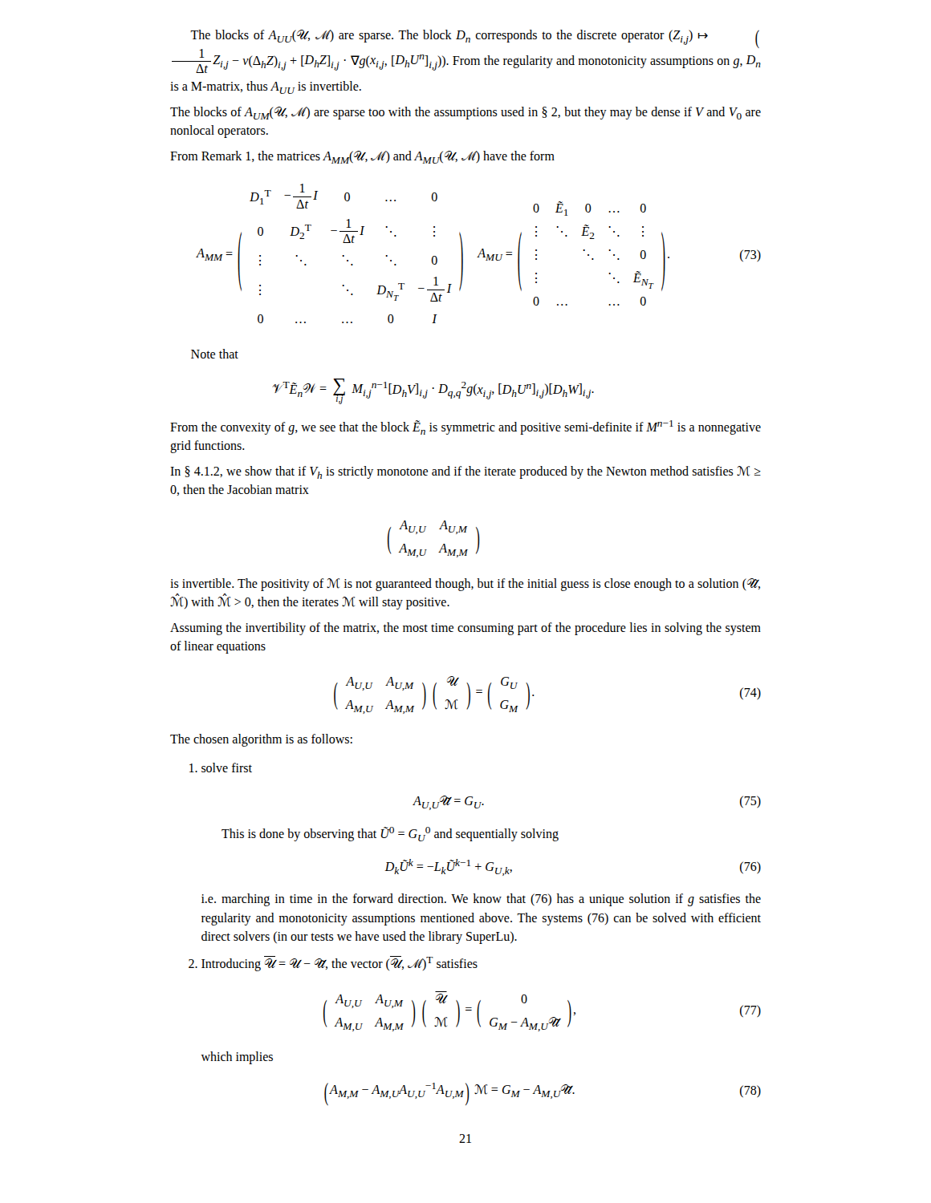The blocks of AUU(𝒰, ℳ) are sparse. The block Dn corresponds to the discrete operator (Zi,j) ↦ (1 Δt Zi,j − ν(ΔhZ)i,j + [DhZ]i,j · ∇g(xi,j, [DhUn]i,j)) . From the regularity and monotonicity assumptions on g, Dn is a M-matrix, thus AUU is invertible.
The blocks of AUM(𝒰, ℳ) are sparse too with the assumptions used in § 2, but they may be dense if V and V0 are nonlocal operators.
From Remark 1, the matrices AMM(𝒰, ℳ) and AMU(𝒰, ℳ) have the form
AMM = (
| D 1 T | − 1 Δ t I | 0 | … | 0 |
| 0 | D 2 T | − 1 Δ t I | ⋱ | ⋮ |
| ⋮ | ⋱ | ⋱ | ⋱ | 0 |
| ⋮ | | ⋱ | D N T T | − 1 Δ t I |
| 0 | … | … | 0 | I |
) AMU = (
| 0 | Ẽ 1 | 0 | … | 0 |
| ⋮ | ⋱ | Ẽ 2 | ⋱ | ⋮ |
| ⋮ | | ⋱ | ⋱ | 0 |
| ⋮ | | | ⋱ | Ẽ N T |
| 0 | … | | … | 0 |
).
(73)
Note that
𝒱TẼn 𝒲 = ∑i,j Mi,jn−1[DhV]i,j · Dq,q2g(xi,j, [DhUn]i,j)[DhW]i,j.
From the convexity of g, we see that the block Ẽn is symmetric and positive semi-definite if Mn−1 is a nonnegative grid functions.
In § 4.1.2, we show that if Vh is strictly monotone and if the iterate produced by the Newton method satisfies ℳ ≥ 0, then the Jacobian matrix
(
| A U,U | A U,M |
| A M,U | A M,M |
)
is invertible. The positivity of ℳ is not guaranteed though, but if the initial guess is close enough to a solution (𝒰̂, ℳ̂) with ℳ̂ > 0, then the iterates ℳ will stay positive.
Assuming the invertibility of the matrix, the most time consuming part of the procedure lies in solving the system of linear equations
(
| A U,U | A U,M |
| A M,U | A M,M |
) (
| 𝒰 |
| ℳ |
) = (
| G U |
| G M |
).
(74)
The chosen algorithm is as follows:
solve first
AU,U𝒰̃ = GU.
(75)
This is done by observing that Ũ0 = GU0 and sequentially solving
DkŨk = −LkŨk−1 + GU,k,
(76)
i.e. marching in time in the forward direction. We know that (76) has a unique solution if g satisfies the regularity and monotonicity assumptions mentioned above. The systems (76) can be solved with efficient direct solvers (in our tests we have used the library SuperLu).
Introducing 𝒰 = 𝒰 − 𝒰̃, the vector (𝒰, ℳ)T satisfies
(
| A U,U | A U,M |
| A M,U | A M,M |
) (
| 𝒰 |
| ℳ |
) = (
| 0 |
| G M − A M,U 𝒰̃ |
),
(77)
which implies
(AM,M − AM,U AU,U−1AU,M) ℳ = GM − AM,U𝒰̃.
(78)
21